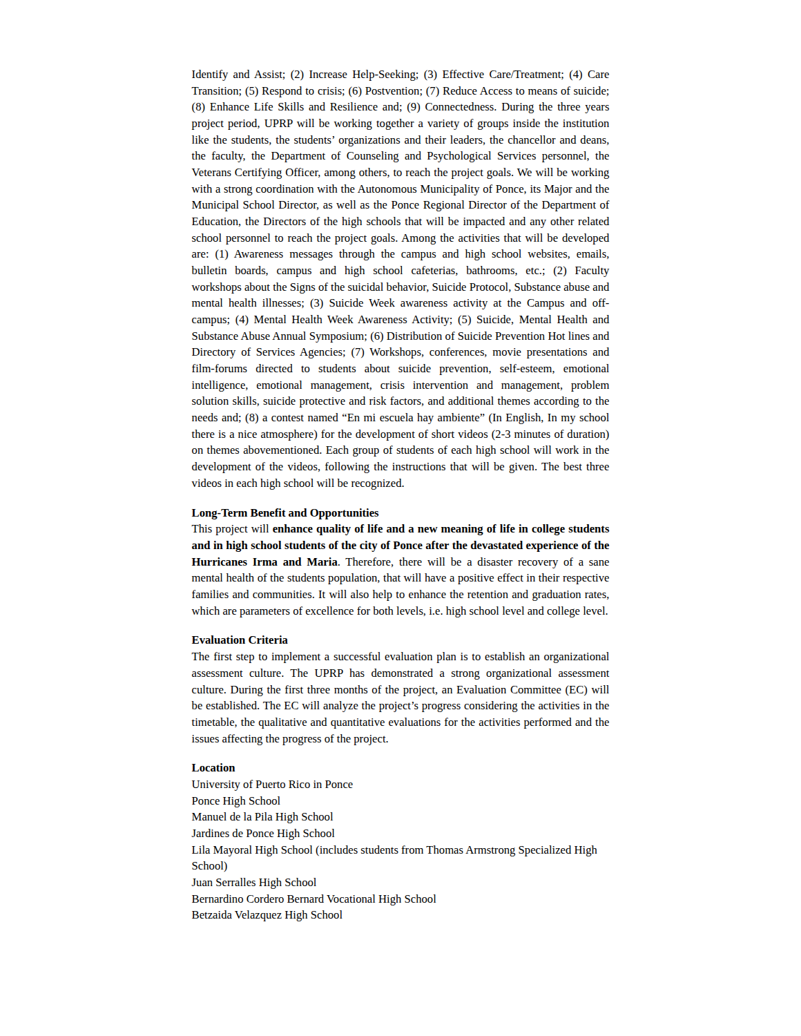Identify and Assist; (2) Increase Help-Seeking; (3) Effective Care/Treatment; (4) Care Transition; (5) Respond to crisis; (6) Postvention; (7) Reduce Access to means of suicide; (8) Enhance Life Skills and Resilience and; (9) Connectedness. During the three years project period, UPRP will be working together a variety of groups inside the institution like the students, the students’ organizations and their leaders, the chancellor and deans, the faculty, the Department of Counseling and Psychological Services personnel, the Veterans Certifying Officer, among others, to reach the project goals. We will be working with a strong coordination with the Autonomous Municipality of Ponce, its Major and the Municipal School Director, as well as the Ponce Regional Director of the Department of Education, the Directors of the high schools that will be impacted and any other related school personnel to reach the project goals. Among the activities that will be developed are: (1) Awareness messages through the campus and high school websites, emails, bulletin boards, campus and high school cafeterias, bathrooms, etc.; (2) Faculty workshops about the Signs of the suicidal behavior, Suicide Protocol, Substance abuse and mental health illnesses; (3) Suicide Week awareness activity at the Campus and off-campus; (4) Mental Health Week Awareness Activity; (5) Suicide, Mental Health and Substance Abuse Annual Symposium; (6) Distribution of Suicide Prevention Hot lines and Directory of Services Agencies; (7) Workshops, conferences, movie presentations and film-forums directed to students about suicide prevention, self-esteem, emotional intelligence, emotional management, crisis intervention and management, problem solution skills, suicide protective and risk factors, and additional themes according to the needs and; (8) a contest named “En mi escuela hay ambiente” (In English, In my school there is a nice atmosphere) for the development of short videos (2-3 minutes of duration) on themes abovementioned. Each group of students of each high school will work in the development of the videos, following the instructions that will be given. The best three videos in each high school will be recognized.
Long-Term Benefit and Opportunities
This project will enhance quality of life and a new meaning of life in college students and in high school students of the city of Ponce after the devastated experience of the Hurricanes Irma and Maria. Therefore, there will be a disaster recovery of a sane mental health of the students population, that will have a positive effect in their respective families and communities. It will also help to enhance the retention and graduation rates, which are parameters of excellence for both levels, i.e. high school level and college level.
Evaluation Criteria
The first step to implement a successful evaluation plan is to establish an organizational assessment culture. The UPRP has demonstrated a strong organizational assessment culture. During the first three months of the project, an Evaluation Committee (EC) will be established. The EC will analyze the project’s progress considering the activities in the timetable, the qualitative and quantitative evaluations for the activities performed and the issues affecting the progress of the project.
Location
University of Puerto Rico in Ponce
Ponce High School
Manuel de la Pila High School
Jardines de Ponce High School
Lila Mayoral High School (includes students from Thomas Armstrong Specialized High School)
Juan Serralles High School
Bernardino Cordero Bernard Vocational High School
Betzaida Velazquez High School